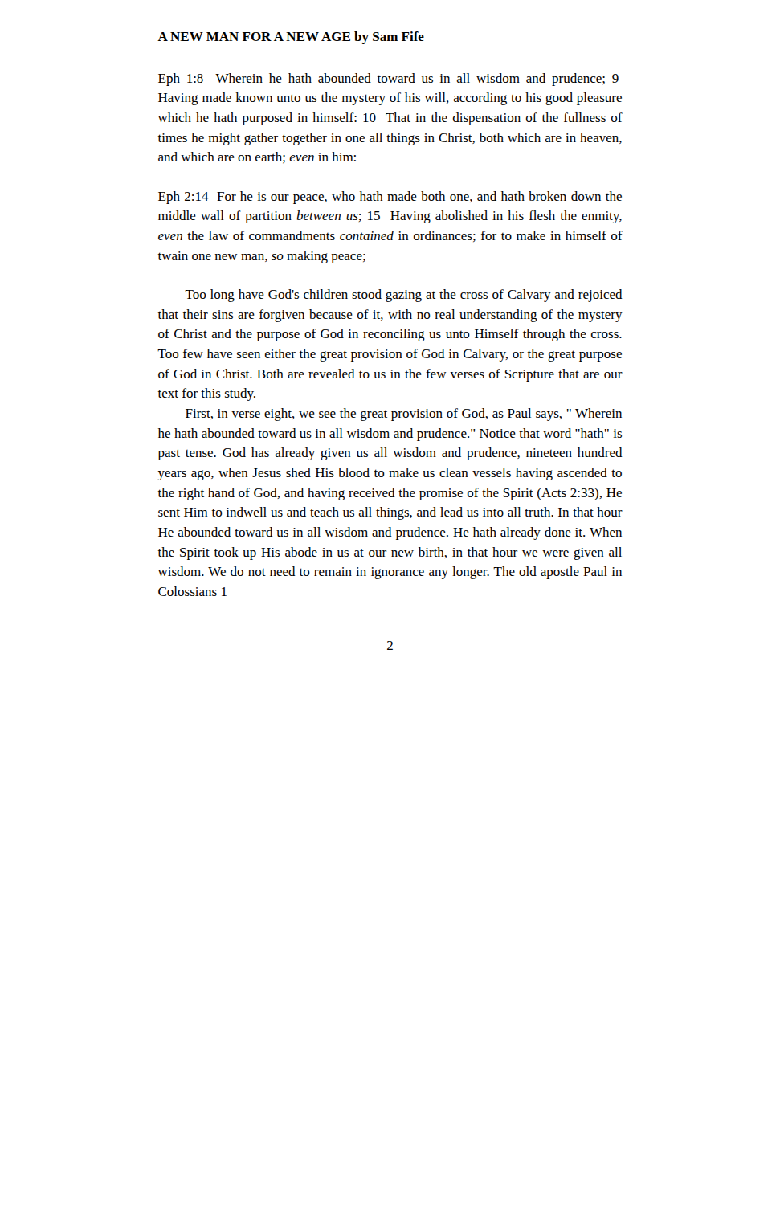A NEW MAN FOR A NEW AGE by Sam Fife
Eph 1:8 Wherein he hath abounded toward us in all wisdom and prudence; 9 Having made known unto us the mystery of his will, according to his good pleasure which he hath purposed in himself: 10 That in the dispensation of the fullness of times he might gather together in one all things in Christ, both which are in heaven, and which are on earth; even in him:
Eph 2:14 For he is our peace, who hath made both one, and hath broken down the middle wall of partition between us; 15 Having abolished in his flesh the enmity, even the law of commandments contained in ordinances; for to make in himself of twain one new man, so making peace;
Too long have God's children stood gazing at the cross of Calvary and rejoiced that their sins are forgiven because of it, with no real understanding of the mystery of Christ and the purpose of God in reconciling us unto Himself through the cross. Too few have seen either the great provision of God in Calvary, or the great purpose of God in Christ. Both are revealed to us in the few verses of Scripture that are our text for this study.
First, in verse eight, we see the great provision of God, as Paul says, " Wherein he hath abounded toward us in all wisdom and prudence." Notice that word "hath" is past tense. God has already given us all wisdom and prudence, nineteen hundred years ago, when Jesus shed His blood to make us clean vessels having ascended to the right hand of God, and having received the promise of the Spirit (Acts 2:33), He sent Him to indwell us and teach us all things, and lead us into all truth. In that hour He abounded toward us in all wisdom and prudence. He hath already done it. When the Spirit took up His abode in us at our new birth, in that hour we were given all wisdom. We do not need to remain in ignorance any longer. The old apostle Paul in Colossians 1
2